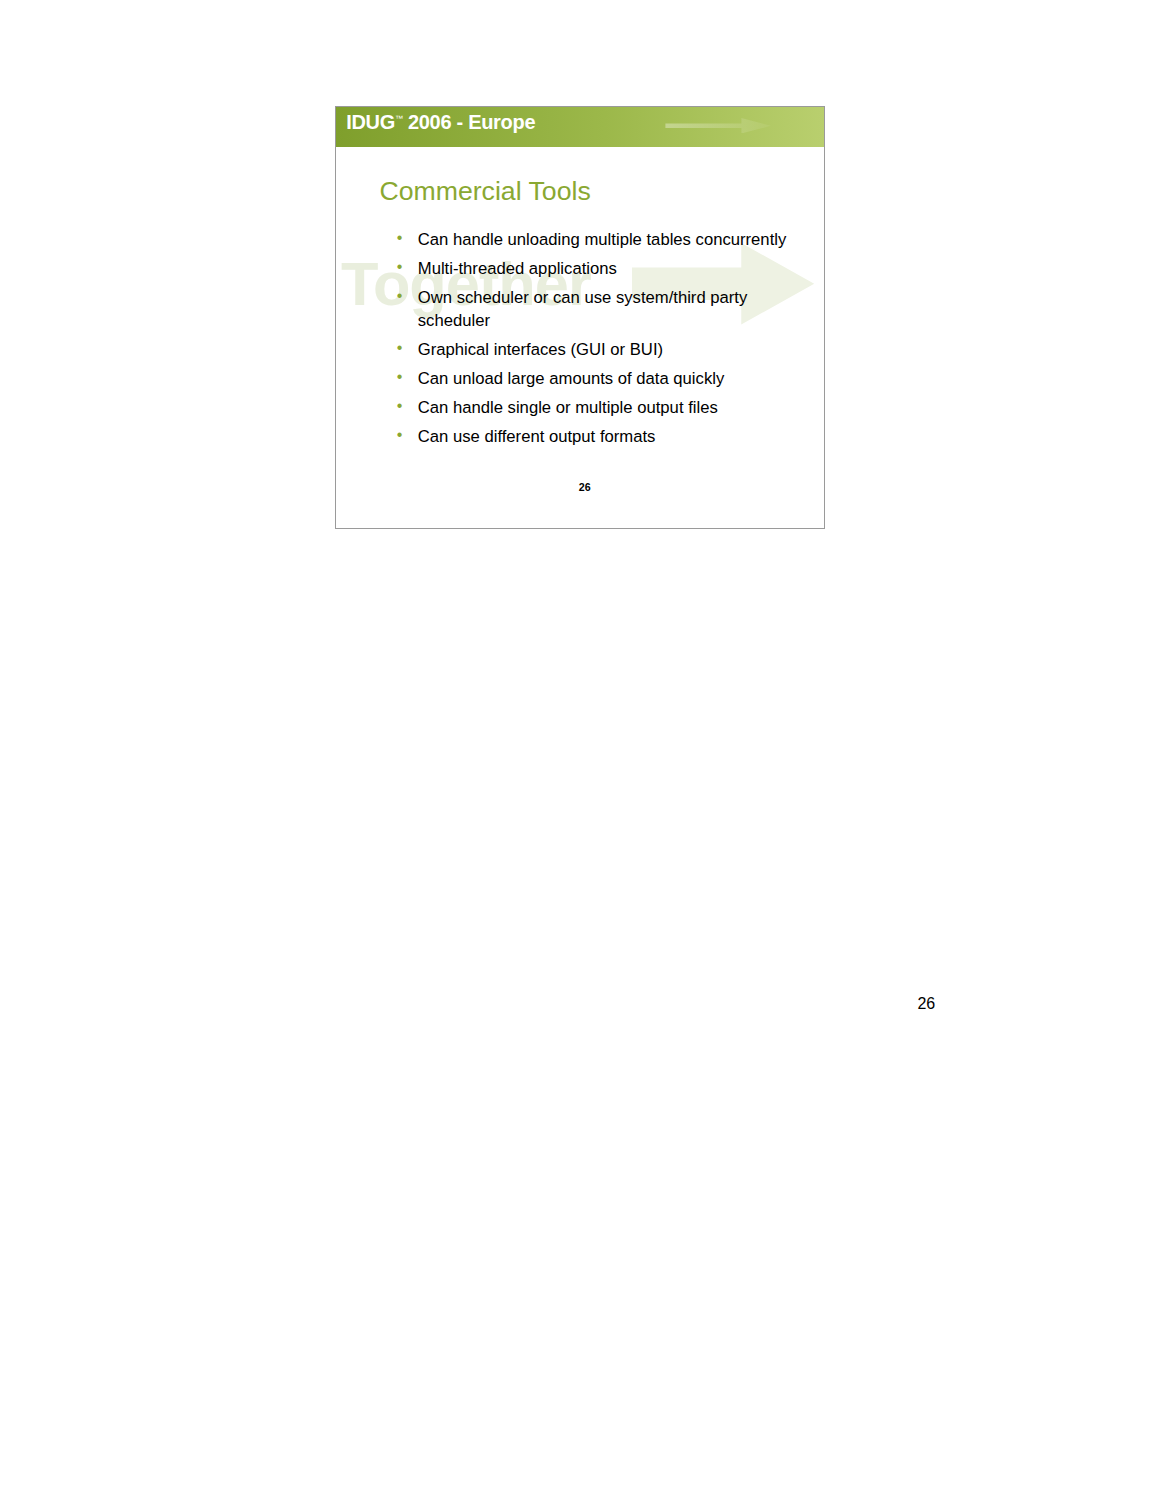IDUG™ 2006 - Europe
Together
Commercial Tools
Can handle unloading multiple tables concurrently
Multi-threaded applications
Own scheduler or can use system/third party scheduler
Graphical interfaces (GUI or BUI)
Can unload large amounts of data quickly
Can handle single or multiple output files
Can use different output formats
26
26